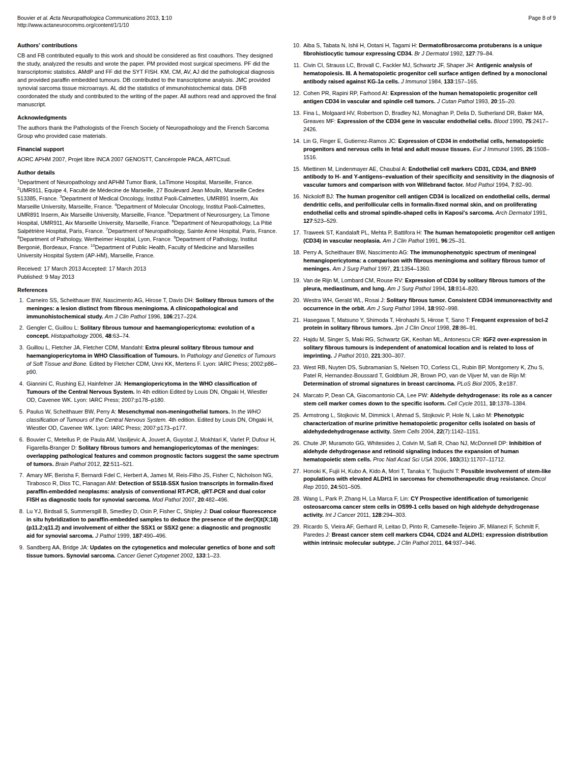Bouvier et al. Acta Neuropathologica Communications 2013, 1:10
http://www.actaneurocomms.org/content/1/1/10
Page 8 of 9
Authors' contributions
CB and FB contributed equally to this work and should be considered as first coauthors. They designed the study, analyzed the results and wrote the paper. PM provided most surgical specimens. PF did the transcriptomic statistics. AMdP and FF did the SYT FISH. KM, CM, AV, AJ did the pathological diagnosis and provided paraffin embedded tumours. DB contributed to the transcriptome analysis. JMC provided synovial sarcoma tissue microarrays. AL did the statistics of immunohistochemical data. DFB coordonated the study and contributed to the writing of the paper. All authors read and approved the final manuscript.
Acknowledgments
The authors thank the Pathologists of the French Society of Neuropathology and the French Sarcoma Group who provided case materials.
Financial support
AORC APHM 2007, Projet libre INCA 2007 GENOSTT, Cancéropole PACA, ARTCsud.
Author details
1Department of Neuropathology and APHM Tumor Bank, LaTimone Hospital, Marseille, France. 2UMR911, Equipe 4, Faculté de Médecine de Marseille, 27 Boulevard Jean Moulin, Marseille Cedex 513385, France. 3Department of Medical Oncology, Institut Paoli-Calmettes, UMR891 Inserm, Aix Marseille University, Marseille, France. 4Department of Molecular Oncology, Institut Paoli-Calmettes, UMR891 Inserm, Aix Marseille University, Marseille, France. 5Department of Neurosurgery, La Timone Hospital, UMR911, Aix Marseille University, Marseille, France. 6Department of Neuropathology, La Pitié Salpétrière Hospital, Paris, France. 7Department of Neuropathology, Sainte Anne Hospital, Paris, France. 8Department of Pathology, Wertheimer Hospital, Lyon, France. 9Department of Pathology, Institut Bergonié, Bordeaux, France. 10Department of Public Health, Faculty of Medicine and Marseilles University Hospital System (AP-HM), Marseille, France.
Received: 17 March 2013 Accepted: 17 March 2013
Published: 9 May 2013
References
Carneiro SS, Scheithauer BW, Nascimento AG, Hirose T, Davis DH: Solitary fibrous tumors of the meninges: a lesion distinct from fibrous meningioma. A clinicopathological and immunohistochemical study. Am J Clin Pathol 1996, 106:217–224.
Gengler C, Guillou L: Solitary fibrous tumour and haemangiopericytoma: evolution of a concept. Histopathology 2006, 48:63–74.
Guillou L, Fletcher JA, Fletcher CDM, Mandahl: Extra pleural solitary fibrous tumour and haemangiopericytoma in WHO Classification of Tumours. In Pathology and Genetics of Tumours of Soft Tissue and Bone. Edited by Fletcher CDM, Unni KK, Mertens F. Lyon: IARC Press; 2002:p86–p90.
Giannini C, Rushing EJ, Hainfelner JA: Hemangiopericytoma in the WHO classification of Tumours of the Central Nervous System. In 4th edition Edited by Louis DN, Ohgaki H, Wiestler OD, Cavenee WK. Lyon: IARC Press; 2007:p178–p180.
Paulus W, Scheithauer BW, Perry A: Mesenchymal non-meningothelial tumors. In the WHO classification of Tumours of the Central Nervous System. 4th edition. Edited by Louis DN, Ohgaki H, Wiestler OD, Cavenee WK. Lyon: IARC Press; 2007:p173–p177.
Bouvier C, Metellus P, de Paula AM, Vasiljevic A, Jouvet A, Guyotat J, Mokhtari K, Varlet P, Dufour H, Figarella-Branger D: Solitary fibrous tumors and hemangiopericytomas of the meninges: overlapping pathological features and common prognostic factors suggest the same spectrum of tumors. Brain Pathol 2012, 22:511–521.
Amary MF, Berisha F, Bernardi Fdel C, Herbert A, James M, Reis-Filho JS, Fisher C, Nicholson NG, Tirabosco R, Diss TC, Flanagan AM: Detection of SS18-SSX fusion transcripts in formalin-fixed paraffin-embedded neoplasms: analysis of conventional RT-PCR, qRT-PCR and dual color FISH as diagnostic tools for synovial sarcoma. Mod Pathol 2007, 20:482–496.
Lu YJ, Birdsall S, Summersgill B, Smedley D, Osin P, Fisher C, Shipley J: Dual colour fluorescence in situ hybridization to paraffin-embedded samples to deduce the presence of the der(X)t(X;18)(p11.2;q11.2) and involvement of either the SSX1 or SSX2 gene: a diagnostic and prognostic aid for synovial sarcoma. J Pathol 1999, 187:490–496.
Sandberg AA, Bridge JA: Updates on the cytogenetics and molecular genetics of bone and soft tissue tumors. Synovial sarcoma. Cancer Genet Cytogenet 2002, 133:1–23.
Aiba S, Tabata N, Ishii H, Ootani H, Tagami H: Dermatofibrosarcoma protuberans is a unique fibrohistiocytic tumour expressing CD34. Br J Dermatol 1992, 127:79–84.
Civin CI, Strauss LC, Brovall C, Fackler MJ, Schwartz JF, Shaper JH: Antigenic analysis of hematopoiesis. III. A hematopoietic progenitor cell surface antigen defined by a monoclonal antibody raised against KG-1a cells. J Immunol 1984, 133:157–165.
Cohen PR, Rapini RP, Farhood AI: Expression of the human hematopoietic progenitor cell antigen CD34 in vascular and spindle cell tumors. J Cutan Pathol 1993, 20:15–20.
Fina L, Molgaard HV, Robertson D, Bradley NJ, Monaghan P, Delia D, Sutherland DR, Baker MA, Greaves MF: Expression of the CD34 gene in vascular endothelial cells. Blood 1990, 75:2417–2426.
Lin G, Finger E, Gutierrez-Ramos JC: Expression of CD34 in endothelial cells, hematopoietic progenitors and nervous cells in fetal and adult mouse tissues. Eur J Immunol 1995, 25:1508–1516.
Miettinen M, Lindenmayer AE, Chaubal A: Endothelial cell markers CD31, CD34, and BNH9 antibody to H- and Y-antigens–evaluation of their specificity and sensitivity in the diagnosis of vascular tumors and comparison with von Willebrand factor. Mod Pathol 1994, 7:82–90.
Nickoloff BJ: The human progenitor cell antigen CD34 is localized on endothelial cells, dermal dendritic cells, and perifollicular cells in formalin-fixed normal skin, and on proliferating endothelial cells and stromal spindle-shaped cells in Kaposi's sarcoma. Arch Dermatol 1991, 127:523–529.
Traweek ST, Kandalaft PL, Mehta P, Battifora H: The human hematopoietic progenitor cell antigen (CD34) in vascular neoplasia. Am J Clin Pathol 1991, 96:25–31.
Perry A, Scheithauer BW, Nascimento AG: The immunophenotypic spectrum of meningeal hemangiopericytoma: a comparison with fibrous meningioma and solitary fibrous tumor of meninges. Am J Surg Pathol 1997, 21:1354–1360.
Van de Rijn M, Lombard CM, Rouse RV: Expression of CD34 by solitary fibrous tumors of the pleura, mediastinum, and lung. Am J Surg Pathol 1994, 18:814–820.
Westra WH, Gerald WL, Rosai J: Solitary fibrous tumor. Consistent CD34 immunoreactivity and occurrence in the orbit. Am J Surg Pathol 1994, 18:992–998.
Hasegawa T, Matsuno Y, Shimoda T, Hirohashi S, Hirose T, Sano T: Frequent expression of bcl-2 protein in solitary fibrous tumors. Jpn J Clin Oncol 1998, 28:86–91.
Hajdu M, Singer S, Maki RG, Schwartz GK, Keohan ML, Antonescu CR: IGF2 over-expression in solitary fibrous tumours is independent of anatomical location and is related to loss of imprinting. J Pathol 2010, 221:300–307.
West RB, Nuyten DS, Subramanian S, Nielsen TO, Corless CL, Rubin BP, Montgomery K, Zhu S, Patel R, Hernandez-Boussard T, Goldblum JR, Brown PO, van de Vijver M, van de Rijn M: Determination of stromal signatures in breast carcinoma. PLoS Biol 2005, 3:e187.
Marcato P, Dean CA, Giacomantonio CA, Lee PW: Aldehyde dehydrogenase: its role as a cancer stem cell marker comes down to the specific isoform. Cell Cycle 2011, 10:1378–1384.
Armstrong L, Stojkovic M, Dimmick I, Ahmad S, Stojkovic P, Hole N, Lako M: Phenotypic characterization of murine primitive hematopoietic progenitor cells isolated on basis of aldehydedehydrogenase activity. Stem Cells 2004, 22(7):1142–1151.
Chute JP, Muramoto GG, Whitesides J, Colvin M, Safi R, Chao NJ, McDonnell DP: Inhibition of aldehyde dehydrogenase and retinoid signaling induces the expansion of human hematopoietic stem cells. Proc Natl Acad Sci USA 2006, 103(31):11707–11712.
Honoki K, Fujii H, Kubo A, Kido A, Mori T, Tanaka Y, Tsujiuchi T: Possible involvement of stem-like populations with elevated ALDH1 in sarcomas for chemotherapeutic drug resistance. Oncol Rep 2010, 24:501–505.
Wang L, Park P, Zhang H, La Marca F, Lin: CY Prospective identification of tumorigenic osteosarcoma cancer stem cells in OS99-1 cells based on high aldehyde dehydrogenase activity. Int J Cancer 2011, 128:294–303.
Ricardo S, Vieira AF, Gerhard R, Leitao D, Pinto R, Cameselle-Teijeiro JF, Milanezi F, Schmitt F, Paredes J: Breast cancer stem cell markers CD44, CD24 and ALDH1: expression distribution within intrinsic molecular subtype. J Clin Pathol 2011, 64:937–946.